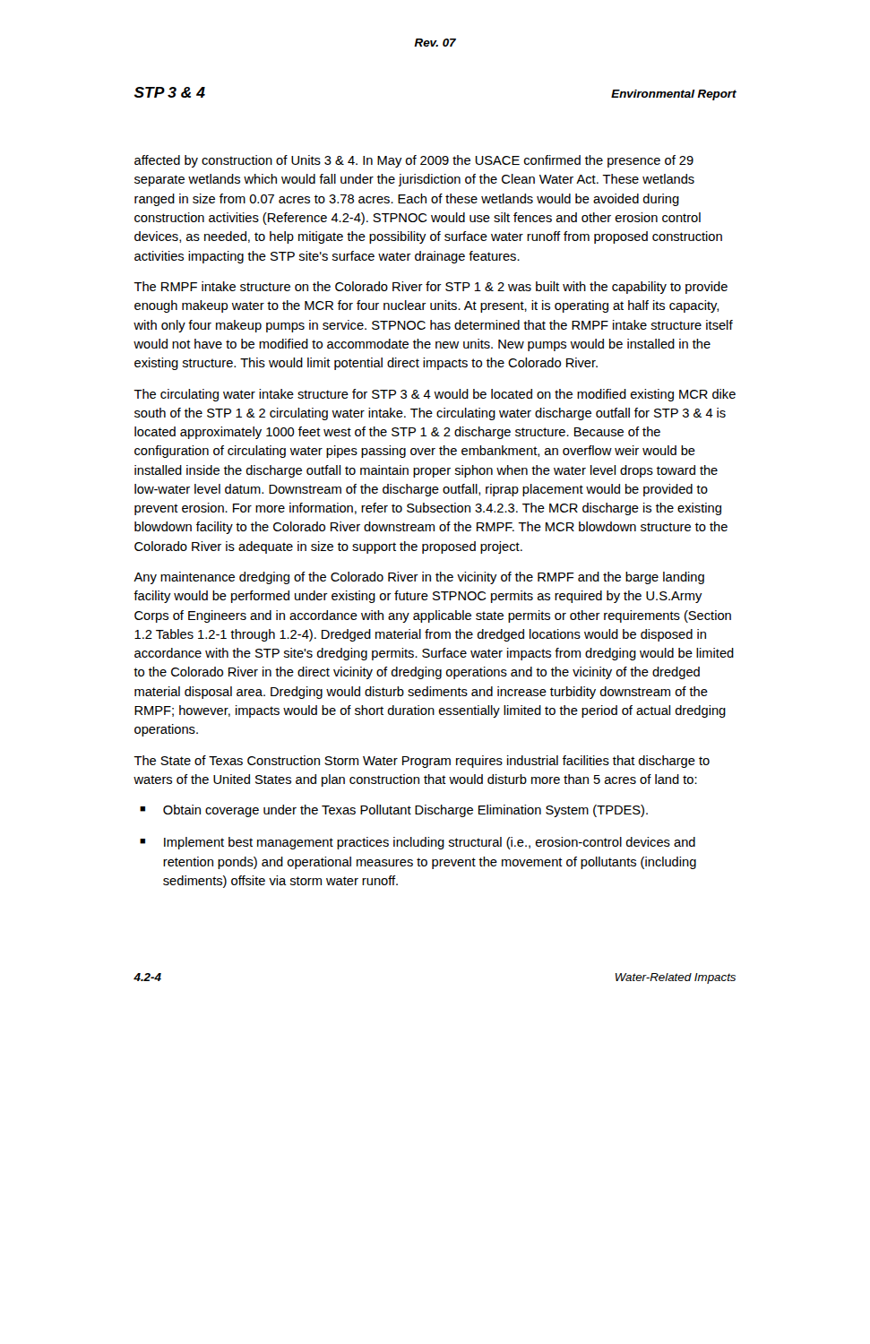Rev. 07
STP 3 & 4
Environmental Report
affected by construction of Units 3 & 4. In May of 2009 the USACE confirmed the presence of 29 separate wetlands which would fall under the jurisdiction of the Clean Water Act. These wetlands ranged in size from 0.07 acres to 3.78 acres. Each of these wetlands would be avoided during construction activities (Reference 4.2-4). STPNOC would use silt fences and other erosion control devices, as needed, to help mitigate the possibility of surface water runoff from proposed construction activities impacting the STP site's surface water drainage features.
The RMPF intake structure on the Colorado River for STP 1 & 2 was built with the capability to provide enough makeup water to the MCR for four nuclear units. At present, it is operating at half its capacity, with only four makeup pumps in service. STPNOC has determined that the RMPF intake structure itself would not have to be modified to accommodate the new units. New pumps would be installed in the existing structure. This would limit potential direct impacts to the Colorado River.
The circulating water intake structure for STP 3 & 4 would be located on the modified existing MCR dike south of the STP 1 & 2 circulating water intake. The circulating water discharge outfall for STP 3 & 4 is located approximately 1000 feet west of the STP 1 & 2 discharge structure. Because of the configuration of circulating water pipes passing over the embankment, an overflow weir would be installed inside the discharge outfall to maintain proper siphon when the water level drops toward the low-water level datum. Downstream of the discharge outfall, riprap placement would be provided to prevent erosion. For more information, refer to Subsection 3.4.2.3. The MCR discharge is the existing blowdown facility to the Colorado River downstream of the RMPF. The MCR blowdown structure to the Colorado River is adequate in size to support the proposed project.
Any maintenance dredging of the Colorado River in the vicinity of the RMPF and the barge landing facility would be performed under existing or future STPNOC permits as required by the U.S.Army Corps of Engineers and in accordance with any applicable state permits or other requirements (Section 1.2 Tables 1.2-1 through 1.2-4). Dredged material from the dredged locations would be disposed in accordance with the STP site's dredging permits. Surface water impacts from dredging would be limited to the Colorado River in the direct vicinity of dredging operations and to the vicinity of the dredged material disposal area. Dredging would disturb sediments and increase turbidity downstream of the RMPF; however, impacts would be of short duration essentially limited to the period of actual dredging operations.
The State of Texas Construction Storm Water Program requires industrial facilities that discharge to waters of the United States and plan construction that would disturb more than 5 acres of land to:
Obtain coverage under the Texas Pollutant Discharge Elimination System (TPDES).
Implement best management practices including structural (i.e., erosion-control devices and retention ponds) and operational measures to prevent the movement of pollutants (including sediments) offsite via storm water runoff.
4.2-4
Water-Related Impacts